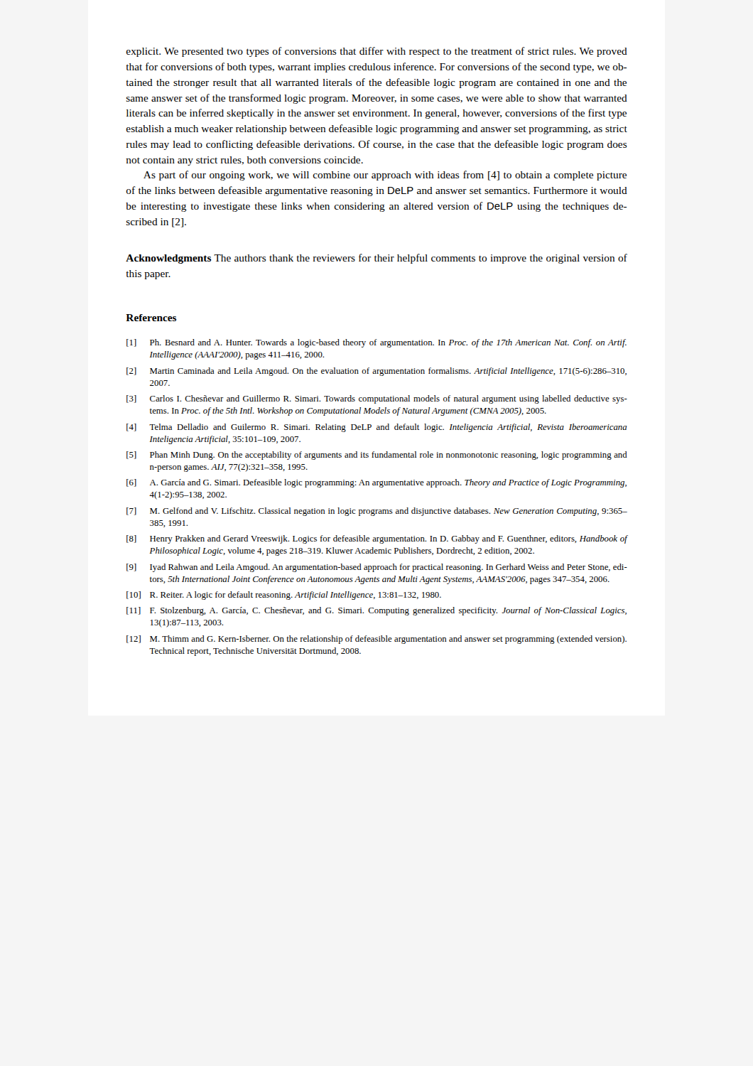explicit. We presented two types of conversions that differ with respect to the treatment of strict rules. We proved that for conversions of both types, warrant implies credulous inference. For conversions of the second type, we obtained the stronger result that all warranted literals of the defeasible logic program are contained in one and the same answer set of the transformed logic program. Moreover, in some cases, we were able to show that warranted literals can be inferred skeptically in the answer set environment. In general, however, conversions of the first type establish a much weaker relationship between defeasible logic programming and answer set programming, as strict rules may lead to conflicting defeasible derivations. Of course, in the case that the defeasible logic program does not contain any strict rules, both conversions coincide.
As part of our ongoing work, we will combine our approach with ideas from [4] to obtain a complete picture of the links between defeasible argumentative reasoning in DeLP and answer set semantics. Furthermore it would be interesting to investigate these links when considering an altered version of DeLP using the techniques described in [2].
Acknowledgments The authors thank the reviewers for their helpful comments to improve the original version of this paper.
References
[1] Ph. Besnard and A. Hunter. Towards a logic-based theory of argumentation. In Proc. of the 17th American Nat. Conf. on Artif. Intelligence (AAAI'2000), pages 411–416, 2000.
[2] Martin Caminada and Leila Amgoud. On the evaluation of argumentation formalisms. Artificial Intelligence, 171(5-6):286–310, 2007.
[3] Carlos I. Chesñevar and Guillermo R. Simari. Towards computational models of natural argument using labelled deductive systems. In Proc. of the 5th Intl. Workshop on Computational Models of Natural Argument (CMNA 2005), 2005.
[4] Telma Delladio and Guilermo R. Simari. Relating DeLP and default logic. Inteligencia Artificial, Revista Iberoamericana Inteligencia Artificial, 35:101–109, 2007.
[5] Phan Minh Dung. On the acceptability of arguments and its fundamental role in nonmonotonic reasoning, logic programming and n-person games. AIJ, 77(2):321–358, 1995.
[6] A. García and G. Simari. Defeasible logic programming: An argumentative approach. Theory and Practice of Logic Programming, 4(1-2):95–138, 2002.
[7] M. Gelfond and V. Lifschitz. Classical negation in logic programs and disjunctive databases. New Generation Computing, 9:365–385, 1991.
[8] Henry Prakken and Gerard Vreeswijk. Logics for defeasible argumentation. In D. Gabbay and F. Guenthner, editors, Handbook of Philosophical Logic, volume 4, pages 218–319. Kluwer Academic Publishers, Dordrecht, 2 edition, 2002.
[9] Iyad Rahwan and Leila Amgoud. An argumentation-based approach for practical reasoning. In Gerhard Weiss and Peter Stone, editors, 5th International Joint Conference on Autonomous Agents and Multi Agent Systems, AAMAS'2006, pages 347–354, 2006.
[10] R. Reiter. A logic for default reasoning. Artificial Intelligence, 13:81–132, 1980.
[11] F. Stolzenburg, A. García, C. Chesñevar, and G. Simari. Computing generalized specificity. Journal of Non-Classical Logics, 13(1):87–113, 2003.
[12] M. Thimm and G. Kern-Isberner. On the relationship of defeasible argumentation and answer set programming (extended version). Technical report, Technische Universität Dortmund, 2008.